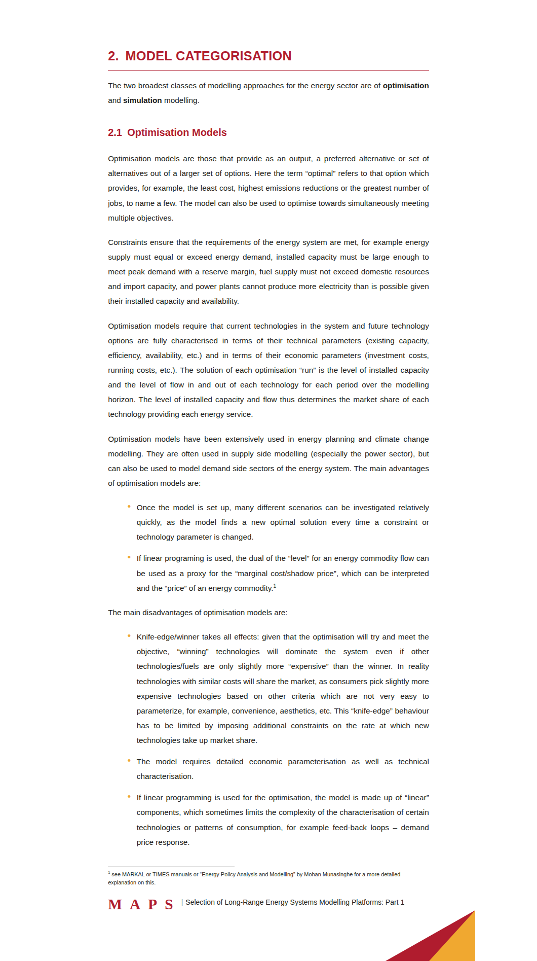2. MODEL CATEGORISATION
The two broadest classes of modelling approaches for the energy sector are of optimisation and simulation modelling.
2.1 Optimisation Models
Optimisation models are those that provide as an output, a preferred alternative or set of alternatives out of a larger set of options. Here the term “optimal” refers to that option which provides, for example, the least cost, highest emissions reductions or the greatest number of jobs, to name a few. The model can also be used to optimise towards simultaneously meeting multiple objectives.
Constraints ensure that the requirements of the energy system are met, for example energy supply must equal or exceed energy demand, installed capacity must be large enough to meet peak demand with a reserve margin, fuel supply must not exceed domestic resources and import capacity, and power plants cannot produce more electricity than is possible given their installed capacity and availability.
Optimisation models require that current technologies in the system and future technology options are fully characterised in terms of their technical parameters (existing capacity, efficiency, availability, etc.) and in terms of their economic parameters (investment costs, running costs, etc.). The solution of each optimisation “run” is the level of installed capacity and the level of flow in and out of each technology for each period over the modelling horizon. The level of installed capacity and flow thus determines the market share of each technology providing each energy service.
Optimisation models have been extensively used in energy planning and climate change modelling. They are often used in supply side modelling (especially the power sector), but can also be used to model demand side sectors of the energy system. The main advantages of optimisation models are:
Once the model is set up, many different scenarios can be investigated relatively quickly, as the model finds a new optimal solution every time a constraint or technology parameter is changed.
If linear programing is used, the dual of the “level” for an energy commodity flow can be used as a proxy for the “marginal cost/shadow price”, which can be interpreted and the “price” of an energy commodity.1
The main disadvantages of optimisation models are:
Knife-edge/winner takes all effects: given that the optimisation will try and meet the objective, “winning” technologies will dominate the system even if other technologies/fuels are only slightly more “expensive” than the winner. In reality technologies with similar costs will share the market, as consumers pick slightly more expensive technologies based on other criteria which are not very easy to parameterize, for example, convenience, aesthetics, etc. This “knife-edge” behaviour has to be limited by imposing additional constraints on the rate at which new technologies take up market share.
The model requires detailed economic parameterisation as well as technical characterisation.
If linear programming is used for the optimisation, the model is made up of “linear” components, which sometimes limits the complexity of the characterisation of certain technologies or patterns of consumption, for example feed-back loops – demand price response.
1 see MARKAL or TIMES manuals or “Energy Policy Analysis and Modelling” by Mohan Munasinghe for a more detailed explanation on this.
M A P S |Selection of Long-Range Energy Systems Modelling Platforms: Part 1
5